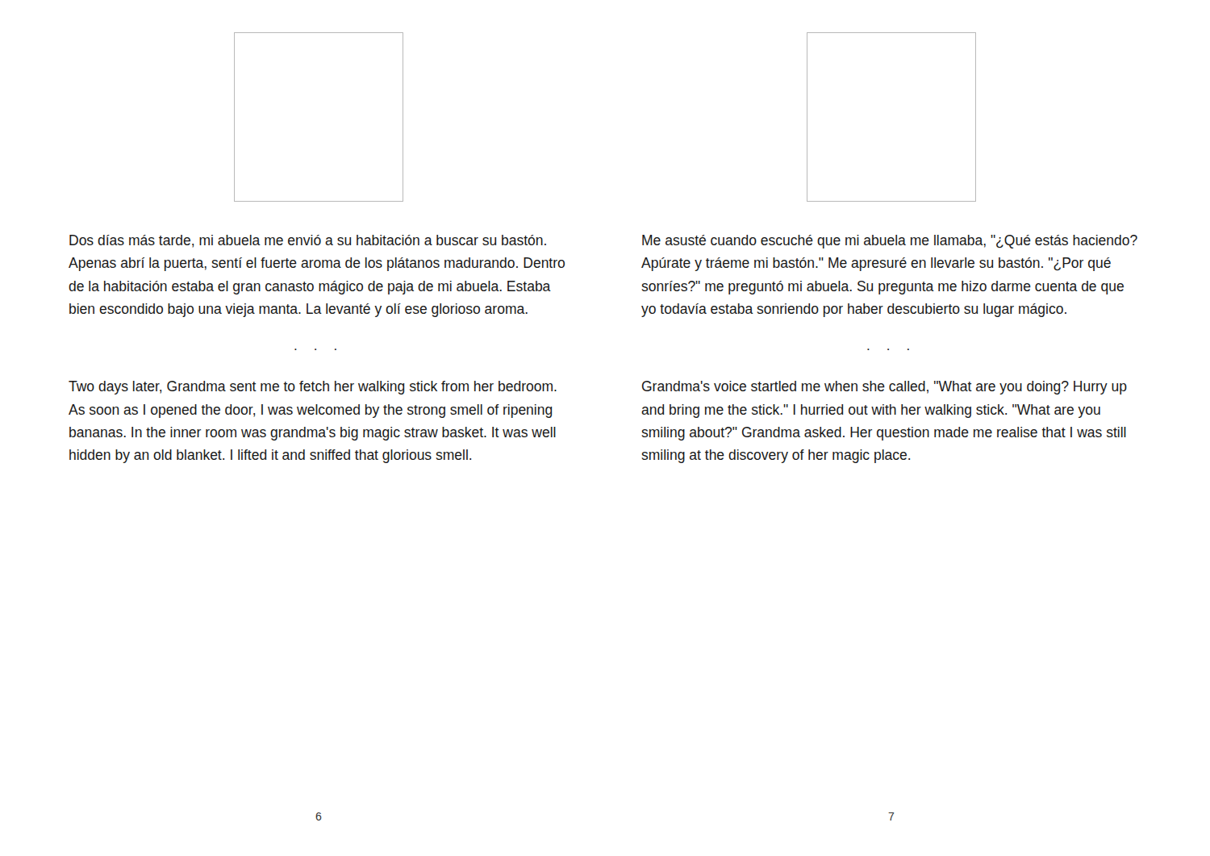Dos días más tarde, mi abuela me envió a su habitación a buscar su bastón. Apenas abrí la puerta, sentí el fuerte aroma de los plátanos madurando. Dentro de la habitación estaba el gran canasto mágico de paja de mi abuela. Estaba bien escondido bajo una vieja manta. La levanté y olí ese glorioso aroma.
. . .
Two days later, Grandma sent me to fetch her walking stick from her bedroom. As soon as I opened the door, I was welcomed by the strong smell of ripening bananas. In the inner room was grandma's big magic straw basket. It was well hidden by an old blanket. I lifted it and sniffed that glorious smell.
6
Me asusté cuando escuché que mi abuela me llamaba, "¿Qué estás haciendo? Apúrate y tráeme mi bastón." Me apresuré en llevarle su bastón. "¿Por qué sonríes?" me preguntó mi abuela. Su pregunta me hizo darme cuenta de que yo todavía estaba sonriendo por haber descubierto su lugar mágico.
. . .
Grandma's voice startled me when she called, "What are you doing? Hurry up and bring me the stick." I hurried out with her walking stick. "What are you smiling about?" Grandma asked. Her question made me realise that I was still smiling at the discovery of her magic place.
7